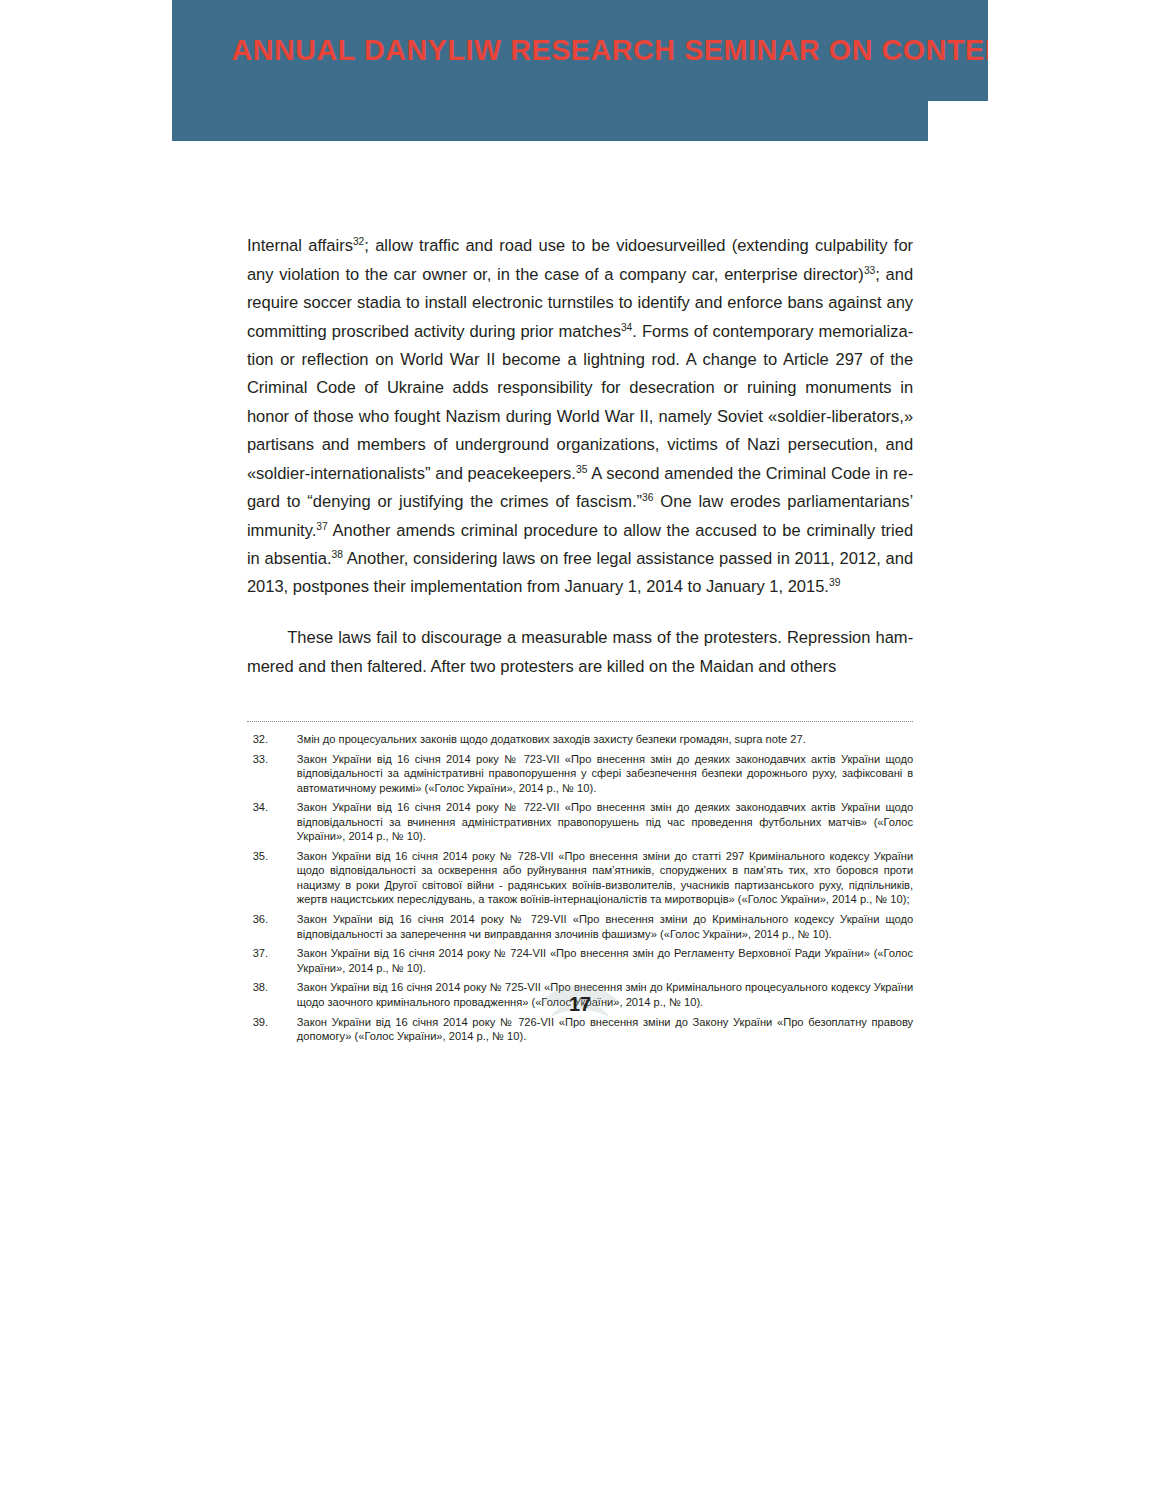Annual Danyliw Research Seminar on Contemporary Ukraine
Internal affairs32; allow traffic and road use to be vidoesurveilled (extending culpability for any violation to the car owner or, in the case of a company car, enterprise director)33; and require soccer stadia to install electronic turnstiles to identify and enforce bans against any committing proscribed activity during prior matches34. Forms of contemporary memorialization or reflection on World War II become a lightning rod. A change to Article 297 of the Criminal Code of Ukraine adds responsibility for desecration or ruining monuments in honor of those who fought Nazism during World War II, namely Soviet «soldier-liberators,» partisans and members of underground organizations, victims of Nazi persecution, and «soldier-internationalists” and peacekeepers.35 A second amended the Criminal Code in regard to “denying or justifying the crimes of fascism.”36 One law erodes parliamentarians’ immunity.37 Another amends criminal procedure to allow the accused to be criminally tried in absentia.38 Another, considering laws on free legal assistance passed in 2011, 2012, and 2013, postpones their implementation from January 1, 2014 to January 1, 2015.39
These laws fail to discourage a measurable mass of the protesters. Repression hammered and then faltered. After two protesters are killed on the Maidan and others
Змін до процесуальних законів щодо додаткових заходів захисту безпеки громадян, supra note 27.
Закон України від 16 січня 2014 року № 723-VII «Про внесення змін до деяких законодавчих актів України щодо відповідальності за адміністративні правопорушення у сфері забезпечення безпеки дорожнього руху, зафіксовані в автоматичному режимі» («Голос України», 2014 р., № 10).
Закон України від 16 січня 2014 року № 722-VII «Про внесення змін до деяких законодавчих актів України щодо відповідальності за вчинення адміністративних правопорушень під час проведення футбольних матчів» («Голос України», 2014 р., № 10).
Закон України від 16 січня 2014 року № 728-VII «Про внесення зміни до статті 297 Кримінального кодексу України щодо відповідальності за оскверення або руйнування пам’ятників, споруджених в пам’ять тих, хто боровся проти нацизму в роки Другої світової війни - радянських воїнів-визволителів, учасників партизанського руху, підпільників, жертв нацистських переслідувань, а також воїнів-інтернаціоналістів та миротворців» («Голос України», 2014 р., № 10);
Закон України від 16 січня 2014 року № 729-VII «Про внесення зміни до Кримінального кодексу України щодо відповідальності за заперечення чи виправдання злочинів фашизму» («Голос України», 2014 р., № 10).
Закон України від 16 січня 2014 року № 724-VII «Про внесення змін до Регламенту Верховної Ради України» («Голос України», 2014 р., № 10).
Закон України від 16 січня 2014 року № 725-VII «Про внесення змін до Кримінального процесуального кодексу України щодо заочного кримінального провадження» («Голос України», 2014 р., № 10).
Закон України від 16 січня 2014 року № 726-VII «Про внесення зміни до Закону України «Про безоплатну правову допомогу» («Голос України», 2014 р., № 10).
17